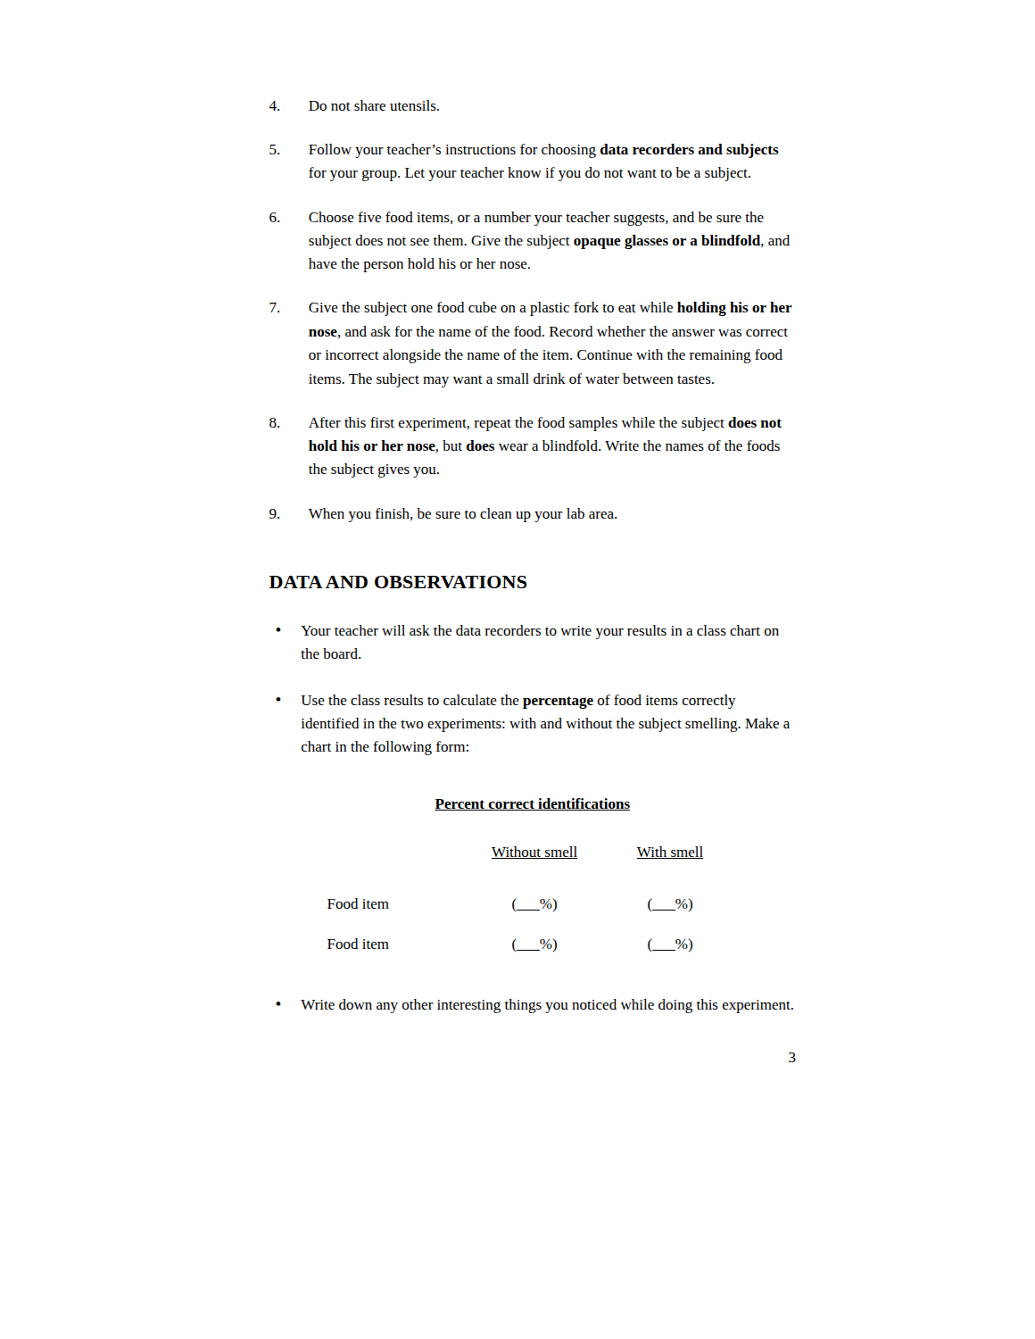4. Do not share utensils.
5. Follow your teacher’s instructions for choosing data recorders and subjects for your group. Let your teacher know if you do not want to be a subject.
6. Choose five food items, or a number your teacher suggests, and be sure the subject does not see them. Give the subject opaque glasses or a blindfold, and have the person hold his or her nose.
7. Give the subject one food cube on a plastic fork to eat while holding his or her nose, and ask for the name of the food. Record whether the answer was correct or incorrect alongside the name of the item. Continue with the remaining food items. The subject may want a small drink of water between tastes.
8. After this first experiment, repeat the food samples while the subject does not hold his or her nose, but does wear a blindfold. Write the names of the foods the subject gives you.
9. When you finish, be sure to clean up your lab area.
DATA AND OBSERVATIONS
•Your teacher will ask the data recorders to write your results in a class chart on the board.
•Use the class results to calculate the percentage of food items correctly identified in the two experiments: with and without the subject smelling. Make a chart in the following form:
Percent correct identifications
| | Without smell | With smell |
| --- | --- | --- |
| Food item | (___%) | (___%) |
| Food item | (___%) | (___%) |
•Write down any other interesting things you noticed while doing this experiment.
3